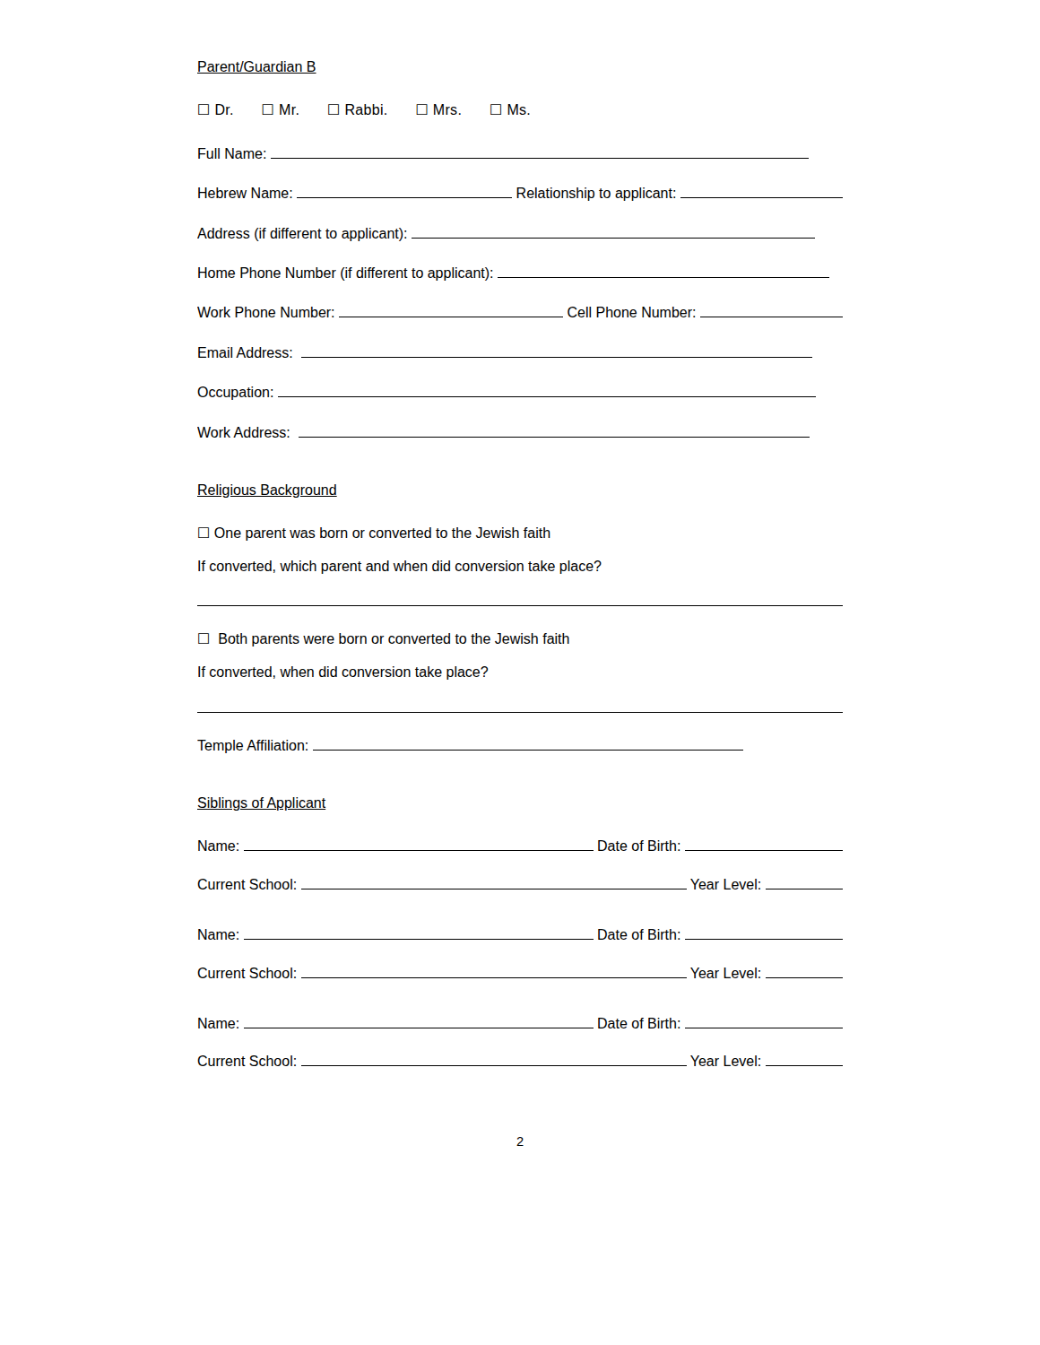Parent/Guardian B
☐ Dr. ☐ Mr. ☐ Rabbi. ☐ Mrs. ☐ Ms.
Full Name:
Hebrew Name: Relationship to applicant:
Address (if different to applicant):
Home Phone Number (if different to applicant):
Work Phone Number: Cell Phone Number:
Email Address:
Occupation:
Work Address:
Religious Background
☐ One parent was born or converted to the Jewish faith
If converted, which parent and when did conversion take place?
☐ Both parents were born or converted to the Jewish faith
If converted, when did conversion take place?
Temple Affiliation:
Siblings of Applicant
Name: Date of Birth:
Current School: Year Level:
Name: Date of Birth:
Current School: Year Level:
Name: Date of Birth:
Current School: Year Level:
2